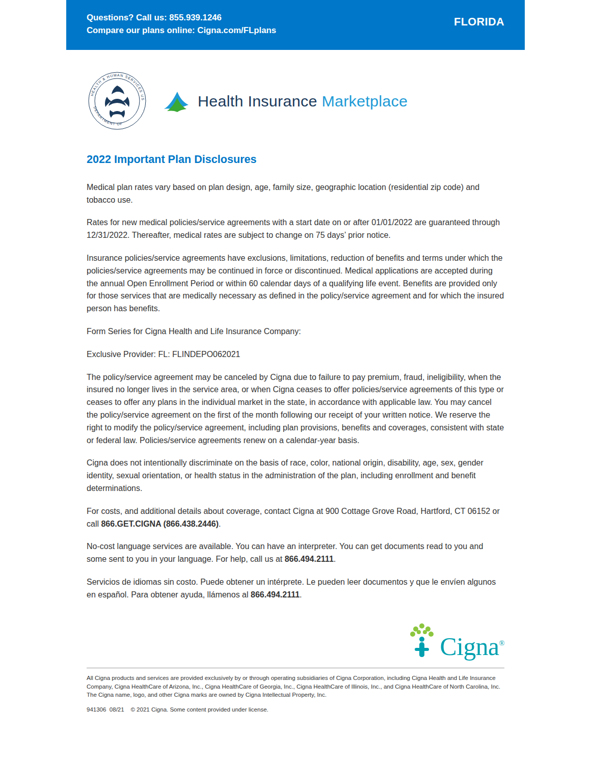Questions? Call us: 855.939.1246
Compare our plans online: Cigna.com/FLplans
FLORIDA
HEALTH & HUMAN SERVICES USA DEPARTMENT OF
Health Insurance Marketplace
2022 Important Plan Disclosures
Medical plan rates vary based on plan design, age, family size, geographic location (residential zip code) and tobacco use.
Rates for new medical policies/service agreements with a start date on or after 01/01/2022 are guaranteed through 12/31/2022. Thereafter, medical rates are subject to change on 75 days’ prior notice.
Insurance policies/service agreements have exclusions, limitations, reduction of benefits and terms under which the policies/service agreements may be continued in force or discontinued. Medical applications are accepted during the annual Open Enrollment Period or within 60 calendar days of a qualifying life event. Benefits are provided only for those services that are medically necessary as defined in the policy/service agreement and for which the insured person has benefits.
Form Series for Cigna Health and Life Insurance Company:
Exclusive Provider: FL: FLINDEPO062021
The policy/service agreement may be canceled by Cigna due to failure to pay premium, fraud, ineligibility, when the insured no longer lives in the service area, or when Cigna ceases to offer policies/service agreements of this type or ceases to offer any plans in the individual market in the state, in accordance with applicable law. You may cancel the policy/service agreement on the first of the month following our receipt of your written notice. We reserve the right to modify the policy/service agreement, including plan provisions, benefits and coverages, consistent with state or federal law. Policies/service agreements renew on a calendar-year basis.
Cigna does not intentionally discriminate on the basis of race, color, national origin, disability, age, sex, gender identity, sexual orientation, or health status in the administration of the plan, including enrollment and benefit determinations.
For costs, and additional details about coverage, contact Cigna at 900 Cottage Grove Road, Hartford, CT 06152 or call 866.GET.CIGNA (866.438.2446).
No-cost language services are available. You can have an interpreter. You can get documents read to you and some sent to you in your language. For help, call us at 866.494.2111.
Servicios de idiomas sin costo. Puede obtener un intérprete. Le pueden leer documentos y que le envíen algunos en español. Para obtener ayuda, llámenos al 866.494.2111.
Cigna®
All Cigna products and services are provided exclusively by or through operating subsidiaries of Cigna Corporation, including Cigna Health and Life Insurance Company, Cigna HealthCare of Arizona, Inc., Cigna HealthCare of Georgia, Inc., Cigna HealthCare of Illinois, Inc., and Cigna HealthCare of North Carolina, Inc. The Cigna name, logo, and other Cigna marks are owned by Cigna Intellectual Property, Inc.
941306 08/21 © 2021 Cigna. Some content provided under license.